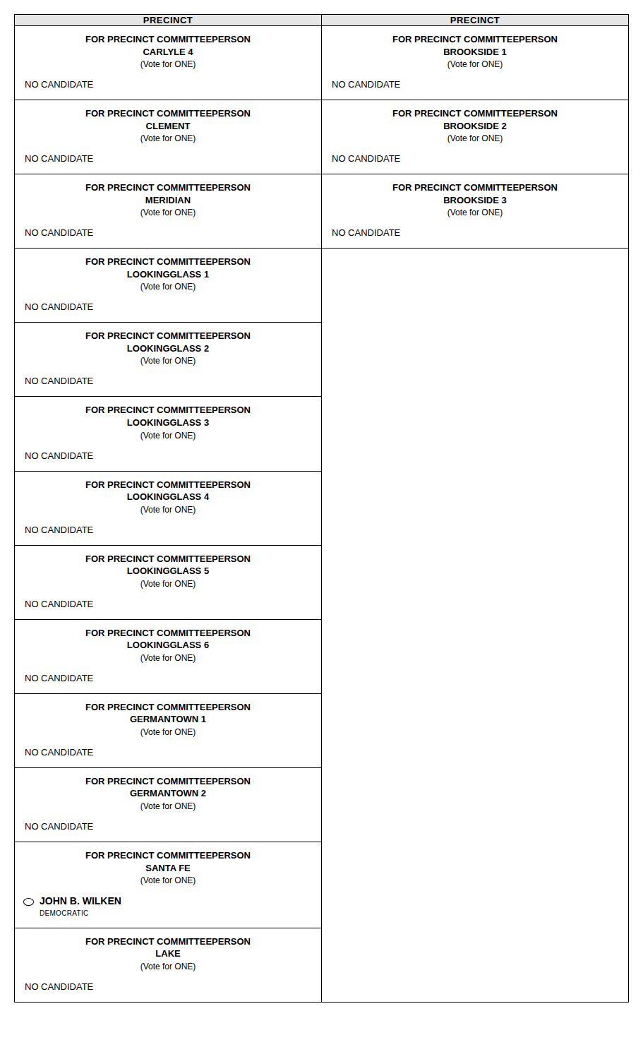| PRECINCT | PRECINCT |
| --- | --- |
| FOR PRECINCT COMMITTEEPERSON CARLYLE 4 (Vote for ONE) NO CANDIDATE FOR PRECINCT COMMITTEEPERSON CLEMENT (Vote for ONE) NO CANDIDATE FOR PRECINCT COMMITTEEPERSON MERIDIAN (Vote for ONE) NO CANDIDATE FOR PRECINCT COMMITTEEPERSON LOOKINGGLASS 1 (Vote for ONE) NO CANDIDATE FOR PRECINCT COMMITTEEPERSON LOOKINGGLASS 2 (Vote for ONE) NO CANDIDATE FOR PRECINCT COMMITTEEPERSON LOOKINGGLASS 3 (Vote for ONE) NO CANDIDATE FOR PRECINCT COMMITTEEPERSON LOOKINGGLASS 4 (Vote for ONE) NO CANDIDATE FOR PRECINCT COMMITTEEPERSON LOOKINGGLASS 5 (Vote for ONE) NO CANDIDATE FOR PRECINCT COMMITTEEPERSON LOOKINGGLASS 6 (Vote for ONE) NO CANDIDATE FOR PRECINCT COMMITTEEPERSON GERMANTOWN 1 (Vote for ONE) NO CANDIDATE FOR PRECINCT COMMITTEEPERSON GERMANTOWN 2 (Vote for ONE) NO CANDIDATE FOR PRECINCT COMMITTEEPERSON SANTA FE (Vote for ONE) JOHN B. WILKEN DEMOCRATIC FOR PRECINCT COMMITTEEPERSON LAKE (Vote for ONE) NO CANDIDATE | FOR PRECINCT COMMITTEEPERSON BROOKSIDE 1 (Vote for ONE) NO CANDIDATE FOR PRECINCT COMMITTEEPERSON BROOKSIDE 2 (Vote for ONE) NO CANDIDATE FOR PRECINCT COMMITTEEPERSON BROOKSIDE 3 (Vote for ONE) NO CANDIDATE |